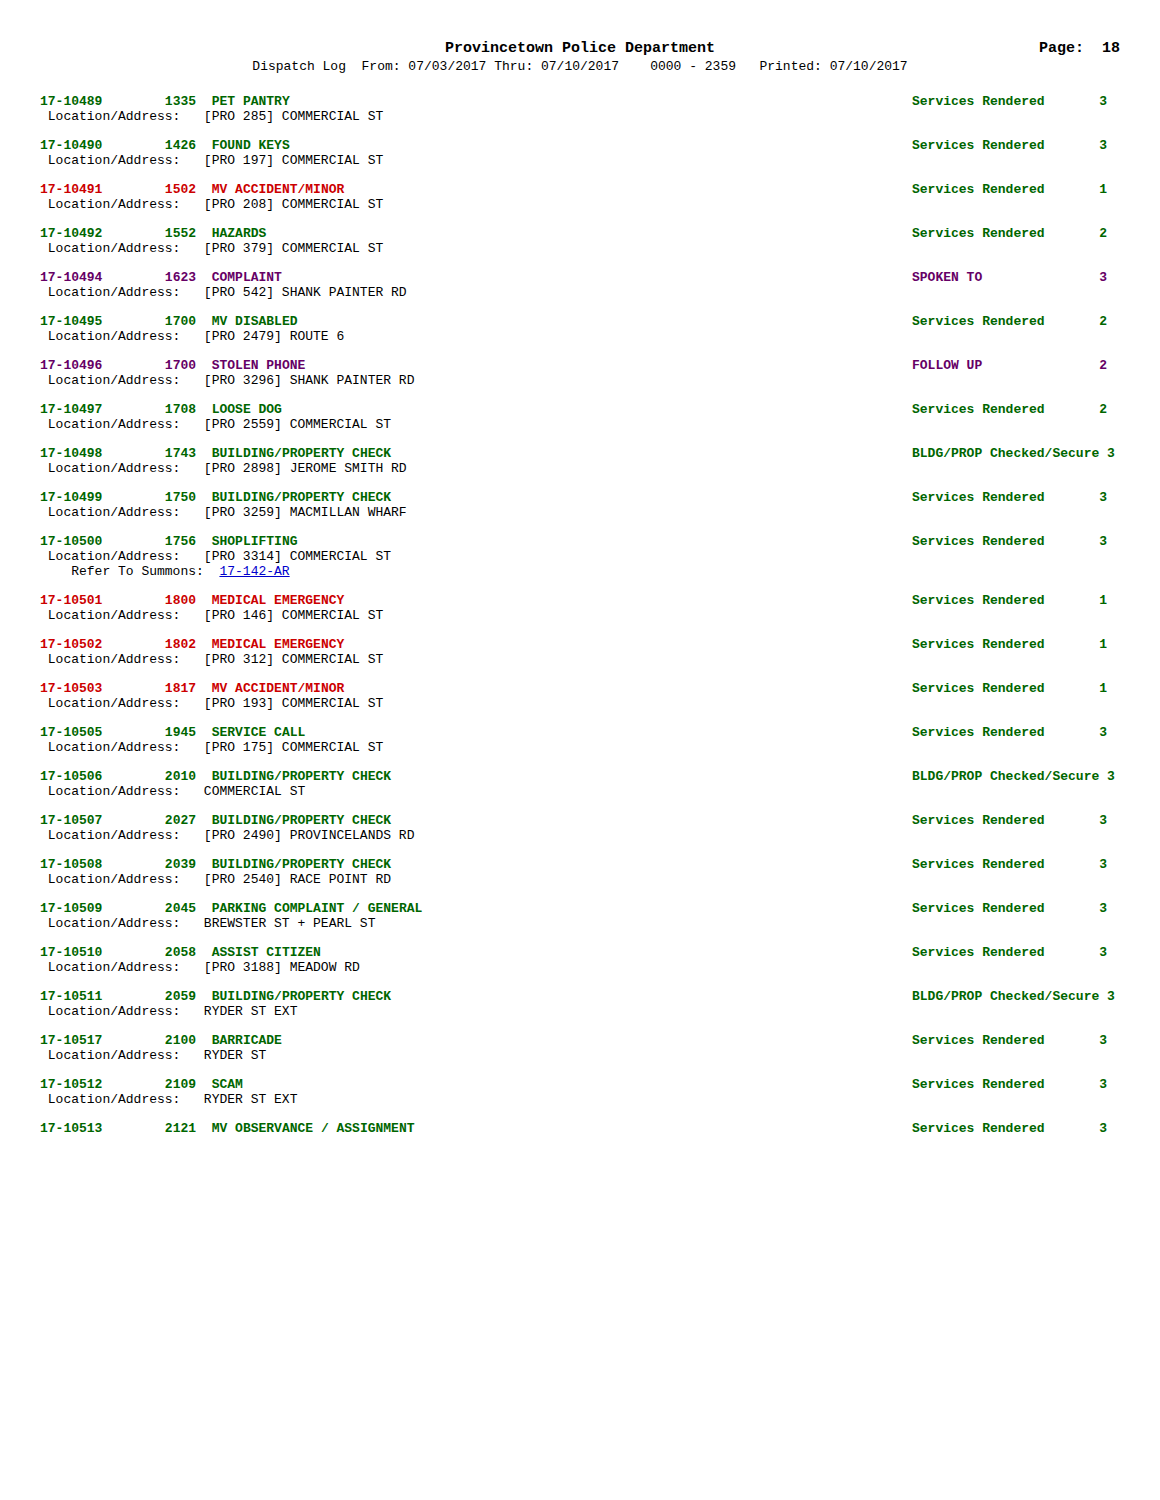Provincetown Police Department Page: 18
Dispatch Log From: 07/03/2017 Thru: 07/10/2017 0000 - 2359 Printed: 07/10/2017
17-10489 1335 PET PANTRY Services Rendered 3
Location/Address: [PRO 285] COMMERCIAL ST
17-10490 1426 FOUND KEYS Services Rendered 3
Location/Address: [PRO 197] COMMERCIAL ST
17-10491 1502 MV ACCIDENT/MINOR Services Rendered 1
Location/Address: [PRO 208] COMMERCIAL ST
17-10492 1552 HAZARDS Services Rendered 2
Location/Address: [PRO 379] COMMERCIAL ST
17-10494 1623 COMPLAINT SPOKEN TO 3
Location/Address: [PRO 542] SHANK PAINTER RD
17-10495 1700 MV DISABLED Services Rendered 2
Location/Address: [PRO 2479] ROUTE 6
17-10496 1700 STOLEN PHONE FOLLOW UP 2
Location/Address: [PRO 3296] SHANK PAINTER RD
17-10497 1708 LOOSE DOG Services Rendered 2
Location/Address: [PRO 2559] COMMERCIAL ST
17-10498 1743 BUILDING/PROPERTY CHECK BLDG/PROP Checked/Secure 3
Location/Address: [PRO 2898] JEROME SMITH RD
17-10499 1750 BUILDING/PROPERTY CHECK Services Rendered 3
Location/Address: [PRO 3259] MACMILLAN WHARF
17-10500 1756 SHOPLIFTING Services Rendered 3
Location/Address: [PRO 3314] COMMERCIAL ST
Refer To Summons: 17-142-AR
17-10501 1800 MEDICAL EMERGENCY Services Rendered 1
Location/Address: [PRO 146] COMMERCIAL ST
17-10502 1802 MEDICAL EMERGENCY Services Rendered 1
Location/Address: [PRO 312] COMMERCIAL ST
17-10503 1817 MV ACCIDENT/MINOR Services Rendered 1
Location/Address: [PRO 193] COMMERCIAL ST
17-10505 1945 SERVICE CALL Services Rendered 3
Location/Address: [PRO 175] COMMERCIAL ST
17-10506 2010 BUILDING/PROPERTY CHECK BLDG/PROP Checked/Secure 3
Location/Address: COMMERCIAL ST
17-10507 2027 BUILDING/PROPERTY CHECK Services Rendered 3
Location/Address: [PRO 2490] PROVINCELANDS RD
17-10508 2039 BUILDING/PROPERTY CHECK Services Rendered 3
Location/Address: [PRO 2540] RACE POINT RD
17-10509 2045 PARKING COMPLAINT / GENERAL Services Rendered 3
Location/Address: BREWSTER ST + PEARL ST
17-10510 2058 ASSIST CITIZEN Services Rendered 3
Location/Address: [PRO 3188] MEADOW RD
17-10511 2059 BUILDING/PROPERTY CHECK BLDG/PROP Checked/Secure 3
Location/Address: RYDER ST EXT
17-10517 2100 BARRICADE Services Rendered 3
Location/Address: RYDER ST
17-10512 2109 SCAM Services Rendered 3
Location/Address: RYDER ST EXT
17-10513 2121 MV OBSERVANCE / ASSIGNMENT Services Rendered 3